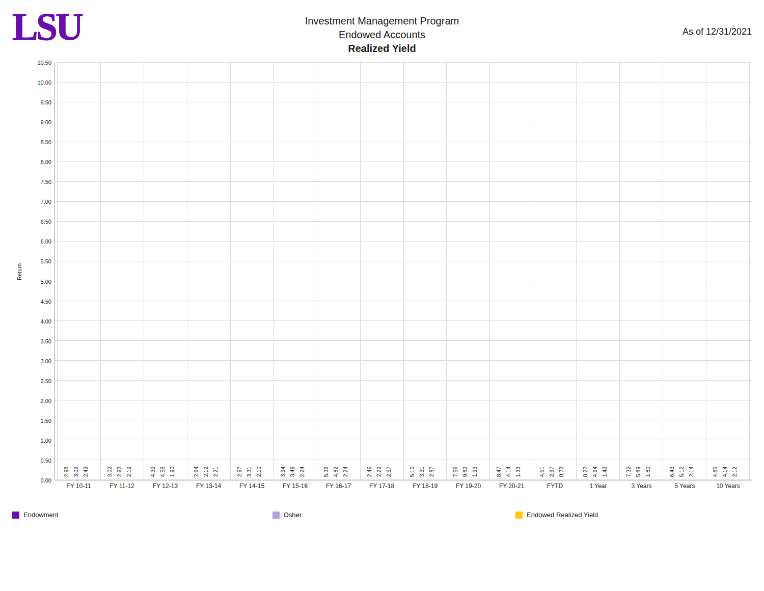LSU
Investment Management Program
Endowed Accounts
Realized Yield
As of 12/31/2021
Return
10.50 10.00 9.50 9.00 8.50 8.00 7.50 7.00 6.50 6.00 5.50 5.00 4.50 4.00 3.50 3.00 2.50 2.00 1.50 1.00 0.50 0.00
2.98
3.02
2.49
3.02
2.62
2.19
4.39
4.56
1.90
2.64
2.12
2.21
2.67
3.31
2.10
3.94
3.49
2.24
5.36
4.82
2.24
2.46
2.22
2.57
5.10
3.31
2.87
7.56
9.82
1.99
8.47
4.14
1.33
4.51
2.67
0.73
8.27
4.64
1.42
7.32
5.89
1.80
6.43
5.12
2.14
4.85
4.14
2.12
FY 10-11 FY 11-12 FY 12-13 FY 13-14 FY 14-15 FY 15-16 FY 16-17 FY 17-18 FY 18-19 FY 19-20 FY 20-21 FYTD 1 Year 3 Years 5 Years 10 Years
Endowment
Osher
Endowed Realized Yield